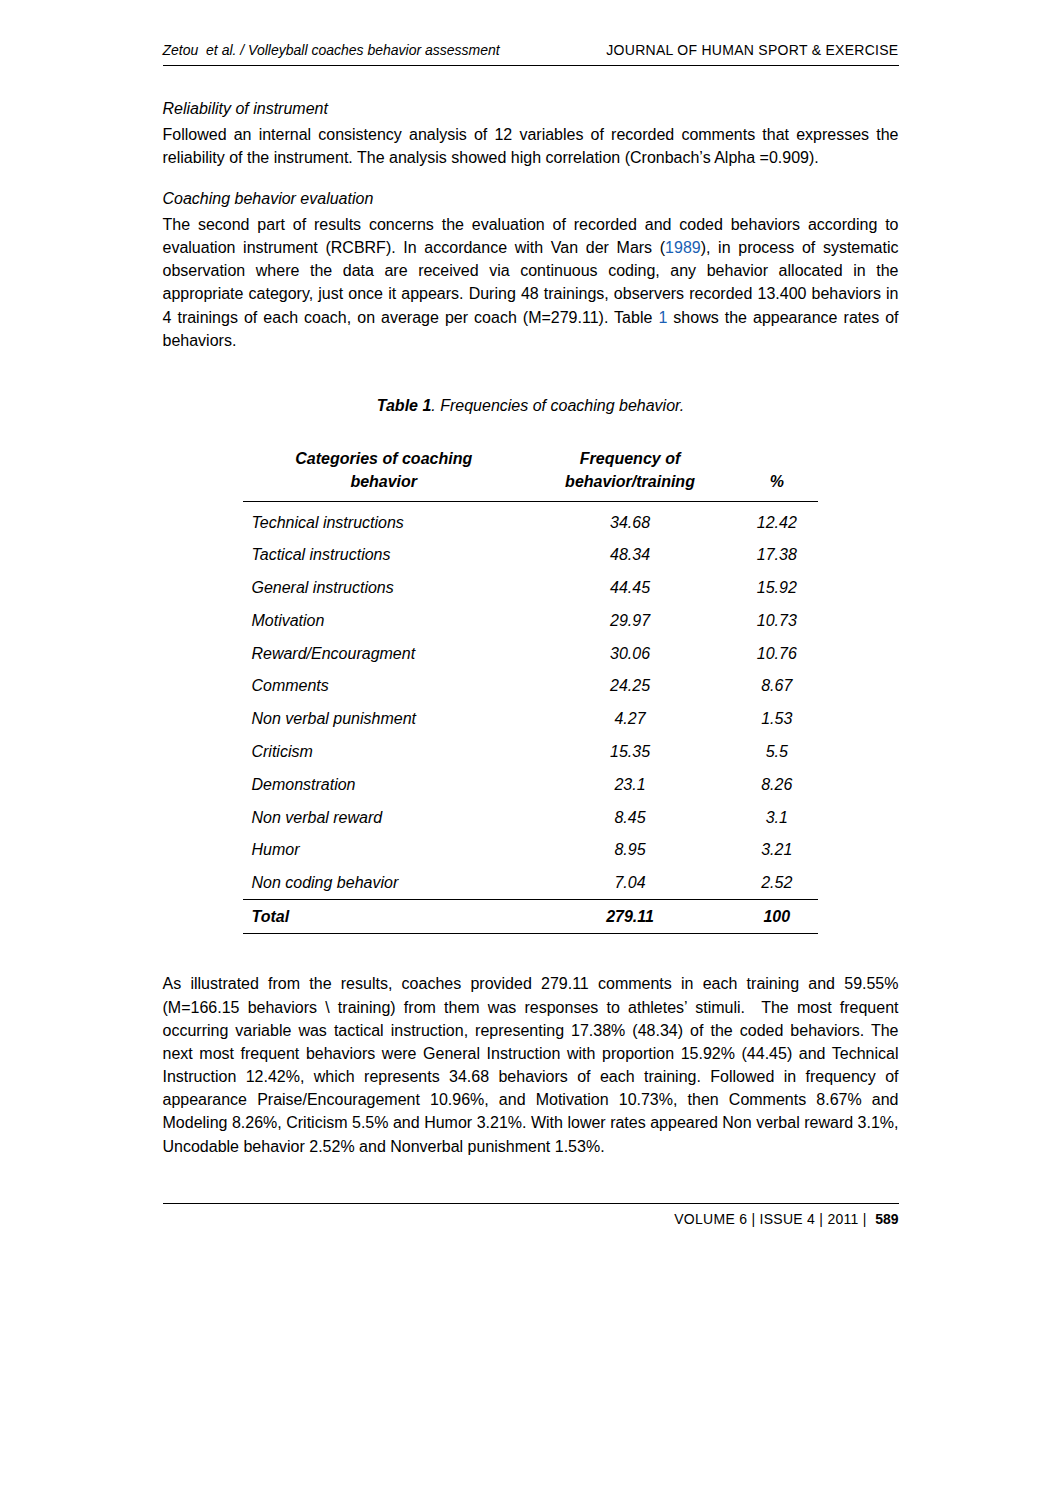Zetou et al. / Volleyball coaches behavior assessment JOURNAL OF HUMAN SPORT & EXERCISE
Reliability of instrument
Followed an internal consistency analysis of 12 variables of recorded comments that expresses the reliability of the instrument. The analysis showed high correlation (Cronbach’s Alpha =0.909).
Coaching behavior evaluation
The second part of results concerns the evaluation of recorded and coded behaviors according to evaluation instrument (RCBRF). In accordance with Van der Mars (1989), in process of systematic observation where the data are received via continuous coding, any behavior allocated in the appropriate category, just once it appears. During 48 trainings, observers recorded 13.400 behaviors in 4 trainings of each coach, on average per coach (M=279.11). Table 1 shows the appearance rates of behaviors.
Table 1. Frequencies of coaching behavior.
| Categories of coaching behavior | Frequency of behavior/training | % |
| --- | --- | --- |
| Technical instructions | 34.68 | 12.42 |
| Tactical instructions | 48.34 | 17.38 |
| General instructions | 44.45 | 15.92 |
| Motivation | 29.97 | 10.73 |
| Reward/Encouragment | 30.06 | 10.76 |
| Comments | 24.25 | 8.67 |
| Non verbal punishment | 4.27 | 1.53 |
| Criticism | 15.35 | 5.5 |
| Demonstration | 23.1 | 8.26 |
| Non verbal reward | 8.45 | 3.1 |
| Humor | 8.95 | 3.21 |
| Non coding behavior | 7.04 | 2.52 |
| Total | 279.11 | 100 |
As illustrated from the results, coaches provided 279.11 comments in each training and 59.55% (M=166.15 behaviors \ training) from them was responses to athletes’ stimuli. The most frequent occurring variable was tactical instruction, representing 17.38% (48.34) of the coded behaviors. The next most frequent behaviors were General Instruction with proportion 15.92% (44.45) and Technical Instruction 12.42%, which represents 34.68 behaviors of each training. Followed in frequency of appearance Praise/Encouragement 10.96%, and Motivation 10.73%, then Comments 8.67% and Modeling 8.26%, Criticism 5.5% and Humor 3.21%. With lower rates appeared Non verbal reward 3.1%, Uncodable behavior 2.52% and Nonverbal punishment 1.53%.
VOLUME 6 | ISSUE 4 | 2011 |589